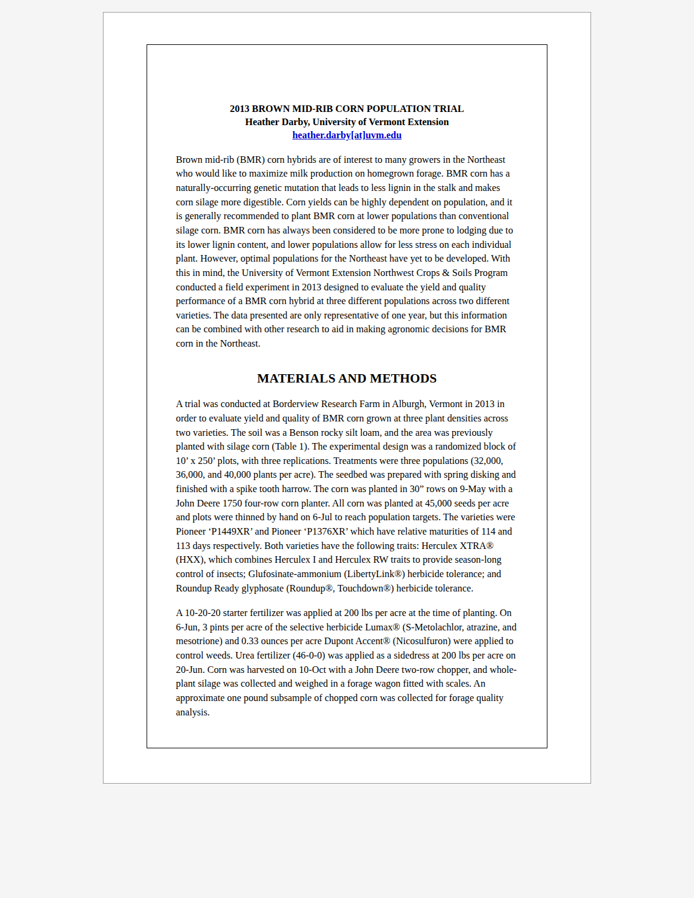2013 BROWN MID-RIB CORN POPULATION TRIAL
Heather Darby, University of Vermont Extension
heather.darby[at]uvm.edu
Brown mid-rib (BMR) corn hybrids are of interest to many growers in the Northeast who would like to maximize milk production on homegrown forage. BMR corn has a naturally-occurring genetic mutation that leads to less lignin in the stalk and makes corn silage more digestible. Corn yields can be highly dependent on population, and it is generally recommended to plant BMR corn at lower populations than conventional silage corn. BMR corn has always been considered to be more prone to lodging due to its lower lignin content, and lower populations allow for less stress on each individual plant. However, optimal populations for the Northeast have yet to be developed. With this in mind, the University of Vermont Extension Northwest Crops & Soils Program conducted a field experiment in 2013 designed to evaluate the yield and quality performance of a BMR corn hybrid at three different populations across two different varieties. The data presented are only representative of one year, but this information can be combined with other research to aid in making agronomic decisions for BMR corn in the Northeast.
MATERIALS AND METHODS
A trial was conducted at Borderview Research Farm in Alburgh, Vermont in 2013 in order to evaluate yield and quality of BMR corn grown at three plant densities across two varieties. The soil was a Benson rocky silt loam, and the area was previously planted with silage corn (Table 1). The experimental design was a randomized block of 10’ x 250’ plots, with three replications. Treatments were three populations (32,000, 36,000, and 40,000 plants per acre). The seedbed was prepared with spring disking and finished with a spike tooth harrow. The corn was planted in 30” rows on 9-May with a John Deere 1750 four-row corn planter. All corn was planted at 45,000 seeds per acre and plots were thinned by hand on 6-Jul to reach population targets. The varieties were Pioneer ‘P1449XR’ and Pioneer ‘P1376XR’ which have relative maturities of 114 and 113 days respectively. Both varieties have the following traits: Herculex XTRA® (HXX), which combines Herculex I and Herculex RW traits to provide season-long control of insects; Glufosinate-ammonium (LibertyLink®) herbicide tolerance; and Roundup Ready glyphosate (Roundup®, Touchdown®) herbicide tolerance.
A 10-20-20 starter fertilizer was applied at 200 lbs per acre at the time of planting. On 6-Jun, 3 pints per acre of the selective herbicide Lumax® (S-Metolachlor, atrazine, and mesotrione) and 0.33 ounces per acre Dupont Accent® (Nicosulfuron) were applied to control weeds. Urea fertilizer (46-0-0) was applied as a sidedress at 200 lbs per acre on 20-Jun. Corn was harvested on 10-Oct with a John Deere two-row chopper, and whole-plant silage was collected and weighed in a forage wagon fitted with scales. An approximate one pound subsample of chopped corn was collected for forage quality analysis.